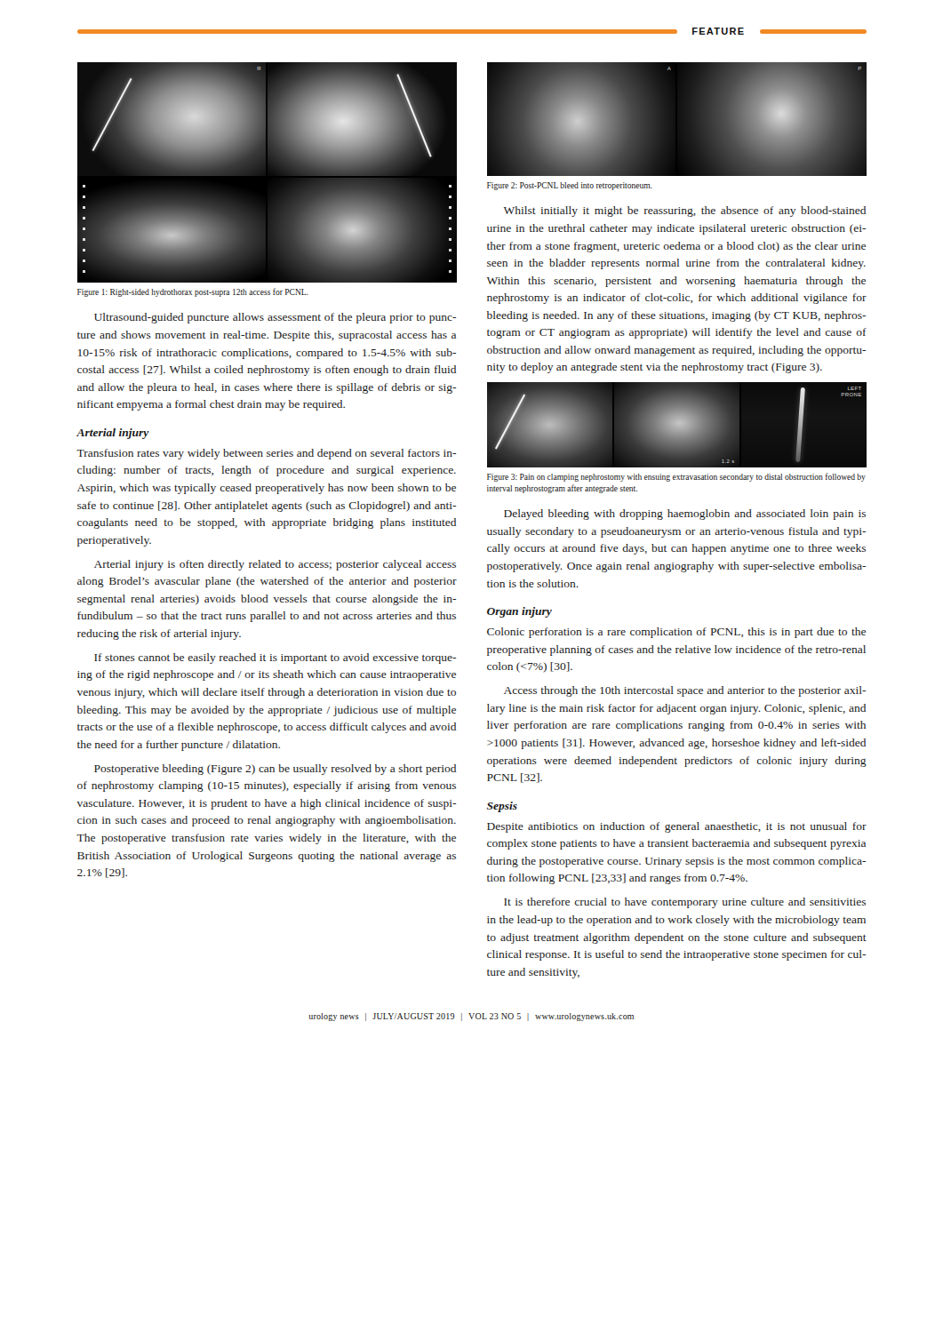Feature
R
Figure 1: Right-sided hydrothorax post-supra 12th access for PCNL.
Ultrasound-guided puncture allows assessment of the pleura prior to puncture and shows movement in real-time. Despite this, supracostal access has a 10-15% risk of intrathoracic complications, compared to 1.5-4.5% with subcostal access [27]. Whilst a coiled nephrostomy is often enough to drain fluid and allow the pleura to heal, in cases where there is spillage of debris or significant empyema a formal chest drain may be required.
Arterial injury
Transfusion rates vary widely between series and depend on several factors including: number of tracts, length of procedure and surgical experience. Aspirin, which was typically ceased preoperatively has now been shown to be safe to continue [28]. Other antiplatelet agents (such as Clopidogrel) and anticoagulants need to be stopped, with appropriate bridging plans instituted perioperatively.
Arterial injury is often directly related to access; posterior calyceal access along Brodel’s avascular plane (the watershed of the anterior and posterior segmental renal arteries) avoids blood vessels that course alongside the infundibulum – so that the tract runs parallel to and not across arteries and thus reducing the risk of arterial injury.
If stones cannot be easily reached it is important to avoid excessive torqueing of the rigid nephroscope and / or its sheath which can cause intraoperative venous injury, which will declare itself through a deterioration in vision due to bleeding. This may be avoided by the appropriate / judicious use of multiple tracts or the use of a flexible nephroscope, to access difficult calyces and avoid the need for a further puncture / dilatation.
Postoperative bleeding (Figure 2) can be usually resolved by a short period of nephrostomy clamping (10-15 minutes), especially if arising from venous vasculature. However, it is prudent to have a high clinical incidence of suspicion in such cases and proceed to renal angiography with angioembolisation. The postoperative transfusion rate varies widely in the literature, with the British Association of Urological Surgeons quoting the national average as 2.1% [29].
A
P
Figure 2: Post-PCNL bleed into retroperitoneum.
Whilst initially it might be reassuring, the absence of any blood-stained urine in the urethral catheter may indicate ipsilateral ureteric obstruction (either from a stone fragment, ureteric oedema or a blood clot) as the clear urine seen in the bladder represents normal urine from the contralateral kidney. Within this scenario, persistent and worsening haematuria through the nephrostomy is an indicator of clot-colic, for which additional vigilance for bleeding is needed. In any of these situations, imaging (by CT KUB, nephrostogram or CT angiogram as appropriate) will identify the level and cause of obstruction and allow onward management as required, including the opportunity to deploy an antegrade stent via the nephrostomy tract (Figure 3).
1.2 s
LEFT
PRONE
Figure 3: Pain on clamping nephrostomy with ensuing extravasation secondary to distal obstruction followed by interval nephrostogram after antegrade stent.
Delayed bleeding with dropping haemoglobin and associated loin pain is usually secondary to a pseudoaneurysm or an arterio-venous fistula and typically occurs at around five days, but can happen anytime one to three weeks postoperatively. Once again renal angiography with super-selective embolisation is the solution.
Organ injury
Colonic perforation is a rare complication of PCNL, this is in part due to the preoperative planning of cases and the relative low incidence of the retro-renal colon (<7%) [30].
Access through the 10th intercostal space and anterior to the posterior axillary line is the main risk factor for adjacent organ injury. Colonic, splenic, and liver perforation are rare complications ranging from 0-0.4% in series with >1000 patients [31]. However, advanced age, horseshoe kidney and left-sided operations were deemed independent predictors of colonic injury during PCNL [32].
Sepsis
Despite antibiotics on induction of general anaesthetic, it is not unusual for complex stone patients to have a transient bacteraemia and subsequent pyrexia during the postoperative course. Urinary sepsis is the most common complication following PCNL [23,33] and ranges from 0.7-4%.
It is therefore crucial to have contemporary urine culture and sensitivities in the lead-up to the operation and to work closely with the microbiology team to adjust treatment algorithm dependent on the stone culture and subsequent clinical response. It is useful to send the intraoperative stone specimen for culture and sensitivity,
urology news | JULY/AUGUST 2019 | VOL 23 NO 5 | www.urologynews.uk.com